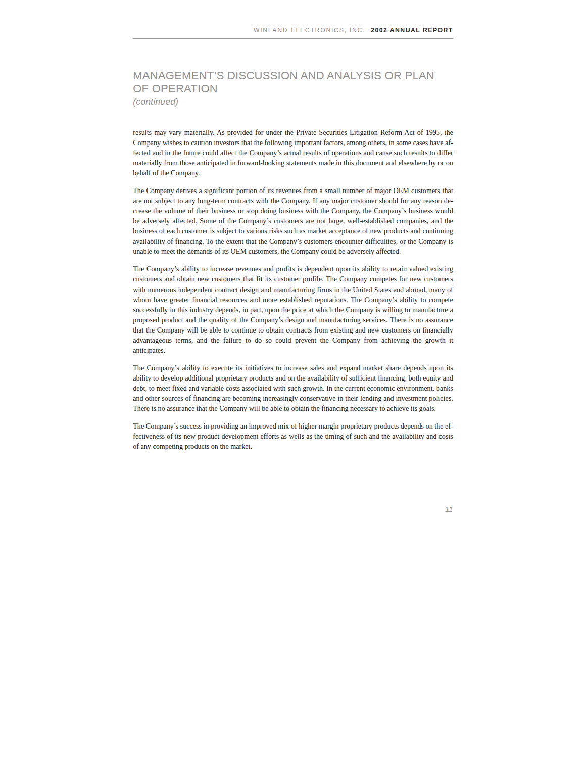Winland Electronics, Inc. 2002 Annual Report
Management’s Discussion and Analysis or Plan of Operation (continued)
results may vary materially. As provided for under the Private Securities Litigation Reform Act of 1995, the Company wishes to caution investors that the following important factors, among others, in some cases have affected and in the future could affect the Company’s actual results of operations and cause such results to differ materially from those anticipated in forward-looking statements made in this document and elsewhere by or on behalf of the Company.
The Company derives a significant portion of its revenues from a small number of major OEM customers that are not subject to any long-term contracts with the Company. If any major customer should for any reason decrease the volume of their business or stop doing business with the Company, the Company’s business would be adversely affected. Some of the Company’s customers are not large, well-established companies, and the business of each customer is subject to various risks such as market acceptance of new products and continuing availability of financing. To the extent that the Company’s customers encounter difficulties, or the Company is unable to meet the demands of its OEM customers, the Company could be adversely affected.
The Company’s ability to increase revenues and profits is dependent upon its ability to retain valued existing customers and obtain new customers that fit its customer profile. The Company competes for new customers with numerous independent contract design and manufacturing firms in the United States and abroad, many of whom have greater financial resources and more established reputations. The Company’s ability to compete successfully in this industry depends, in part, upon the price at which the Company is willing to manufacture a proposed product and the quality of the Company’s design and manufacturing services. There is no assurance that the Company will be able to continue to obtain contracts from existing and new customers on financially advantageous terms, and the failure to do so could prevent the Company from achieving the growth it anticipates.
The Company’s ability to execute its initiatives to increase sales and expand market share depends upon its ability to develop additional proprietary products and on the availability of sufficient financing, both equity and debt, to meet fixed and variable costs associated with such growth. In the current economic environment, banks and other sources of financing are becoming increasingly conservative in their lending and investment policies. There is no assurance that the Company will be able to obtain the financing necessary to achieve its goals.
The Company’s success in providing an improved mix of higher margin proprietary products depends on the effectiveness of its new product development efforts as wells as the timing of such and the availability and costs of any competing products on the market.
11